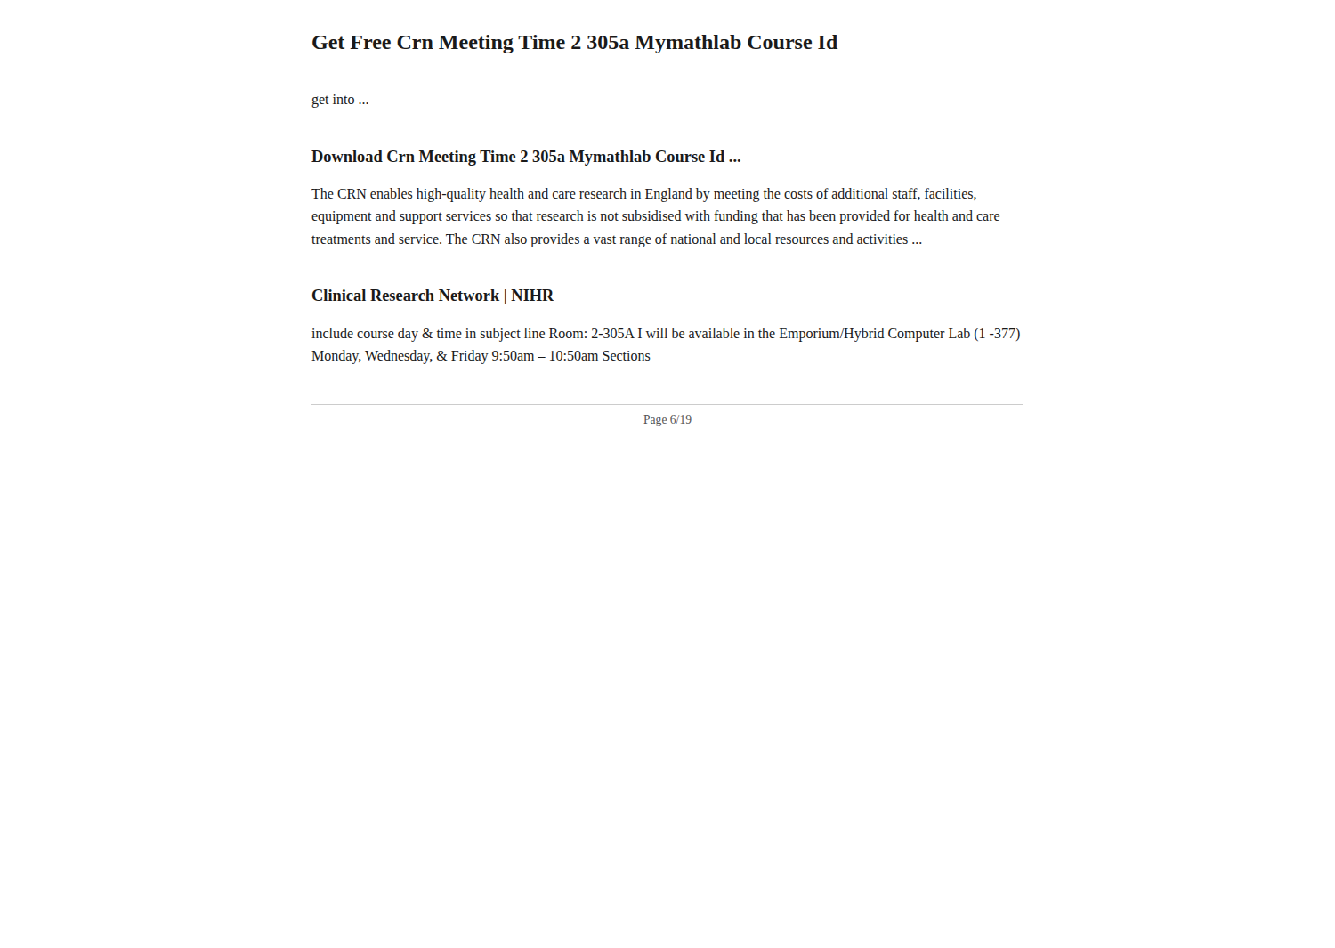Get Free Crn Meeting Time 2 305a Mymathlab Course Id
get into ...
Download Crn Meeting Time 2 305a Mymathlab Course Id ...
The CRN enables high-quality health and care research in England by meeting the costs of additional staff, facilities, equipment and support services so that research is not subsidised with funding that has been provided for health and care treatments and service. The CRN also provides a vast range of national and local resources and activities ...
Clinical Research Network | NIHR
include course day & time in subject line Room: 2-305A I will be available in the Emporium/Hybrid Computer Lab (1 -377) Monday, Wednesday, & Friday 9:50am – 10:50am Sections
Page 6/19